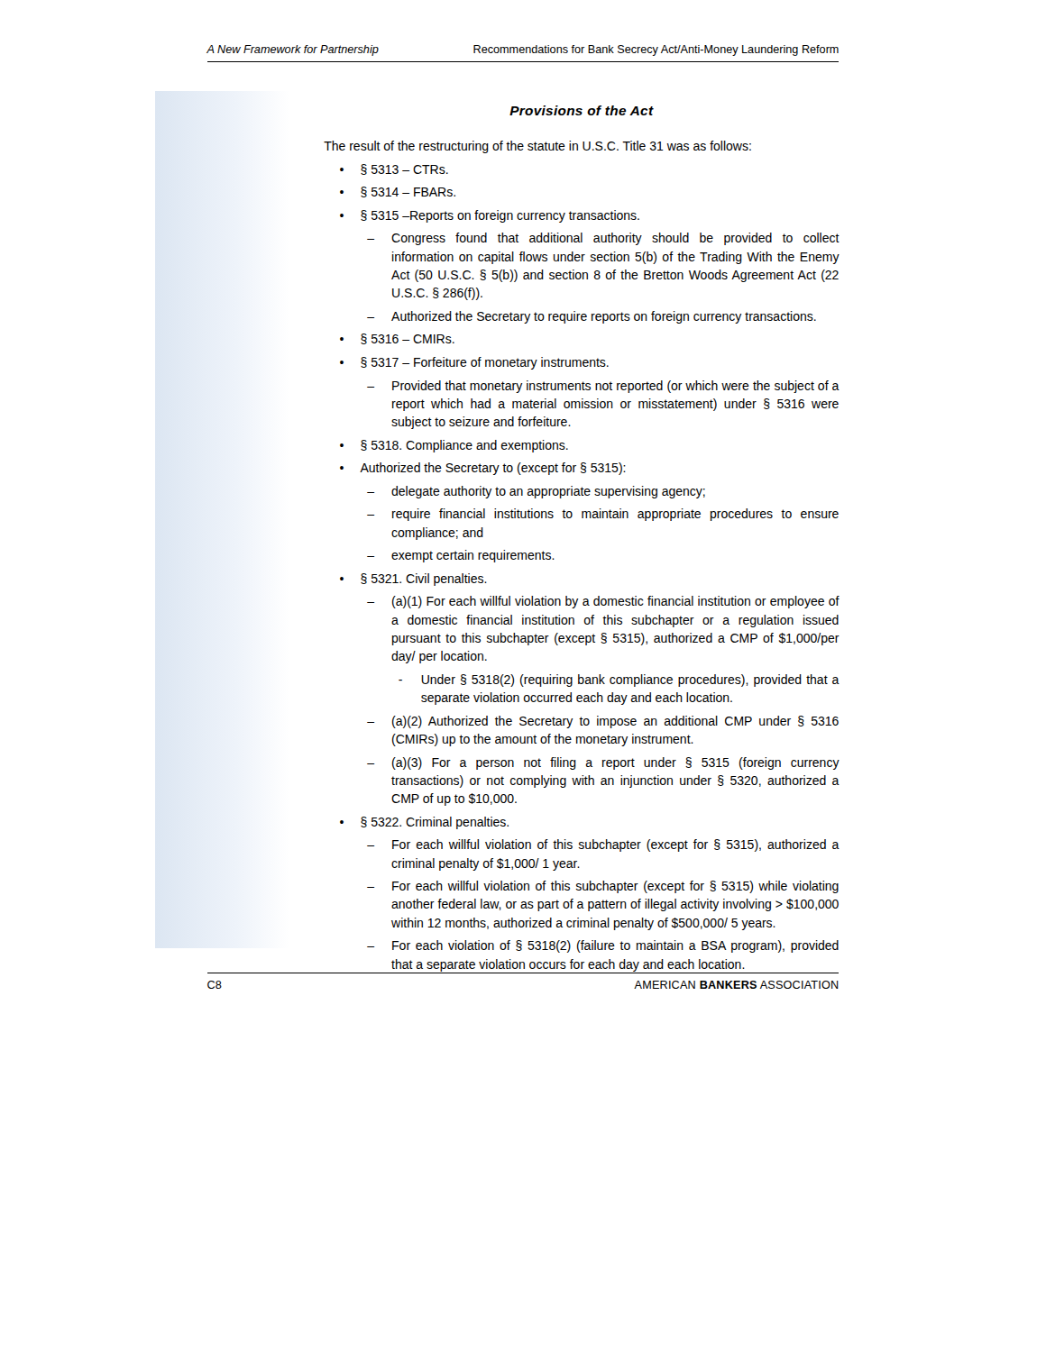A New Framework for Partnership
Recommendations for Bank Secrecy Act/Anti-Money Laundering Reform
Provisions of the Act
The result of the restructuring of the statute in U.S.C. Title 31 was as follows:
§ 5313 – CTRs.
§ 5314 – FBARs.
§ 5315 –Reports on foreign currency transactions.
Congress found that additional authority should be provided to collect information on capital flows under section 5(b) of the Trading With the Enemy Act (50 U.S.C. § 5(b)) and section 8 of the Bretton Woods Agreement Act (22 U.S.C. § 286(f)).
Authorized the Secretary to require reports on foreign currency transactions.
§ 5316 – CMIRs.
§ 5317 – Forfeiture of monetary instruments.
Provided that monetary instruments not reported (or which were the subject of a report which had a material omission or misstatement) under § 5316 were subject to seizure and forfeiture.
§ 5318. Compliance and exemptions.
Authorized the Secretary to (except for § 5315):
delegate authority to an appropriate supervising agency;
require financial institutions to maintain appropriate procedures to ensure compliance; and
exempt certain requirements.
§ 5321. Civil penalties.
(a)(1) For each willful violation by a domestic financial institution or employee of a domestic financial institution of this subchapter or a regulation issued pursuant to this subchapter (except § 5315), authorized a CMP of $1,000/per day/ per location.
Under § 5318(2) (requiring bank compliance procedures), provided that a separate violation occurred each day and each location.
(a)(2) Authorized the Secretary to impose an additional CMP under § 5316 (CMIRs) up to the amount of the monetary instrument.
(a)(3) For a person not filing a report under § 5315 (foreign currency transactions) or not complying with an injunction under § 5320, authorized a CMP of up to $10,000.
§ 5322. Criminal penalties.
For each willful violation of this subchapter (except for § 5315), authorized a criminal penalty of $1,000/ 1 year.
For each willful violation of this subchapter (except for § 5315) while violating another federal law, or as part of a pattern of illegal activity involving > $100,000 within 12 months, authorized a criminal penalty of $500,000/ 5 years.
For each violation of § 5318(2) (failure to maintain a BSA program), provided that a separate violation occurs for each day and each location.
C8
AMERICAN BANKERS ASSOCIATION